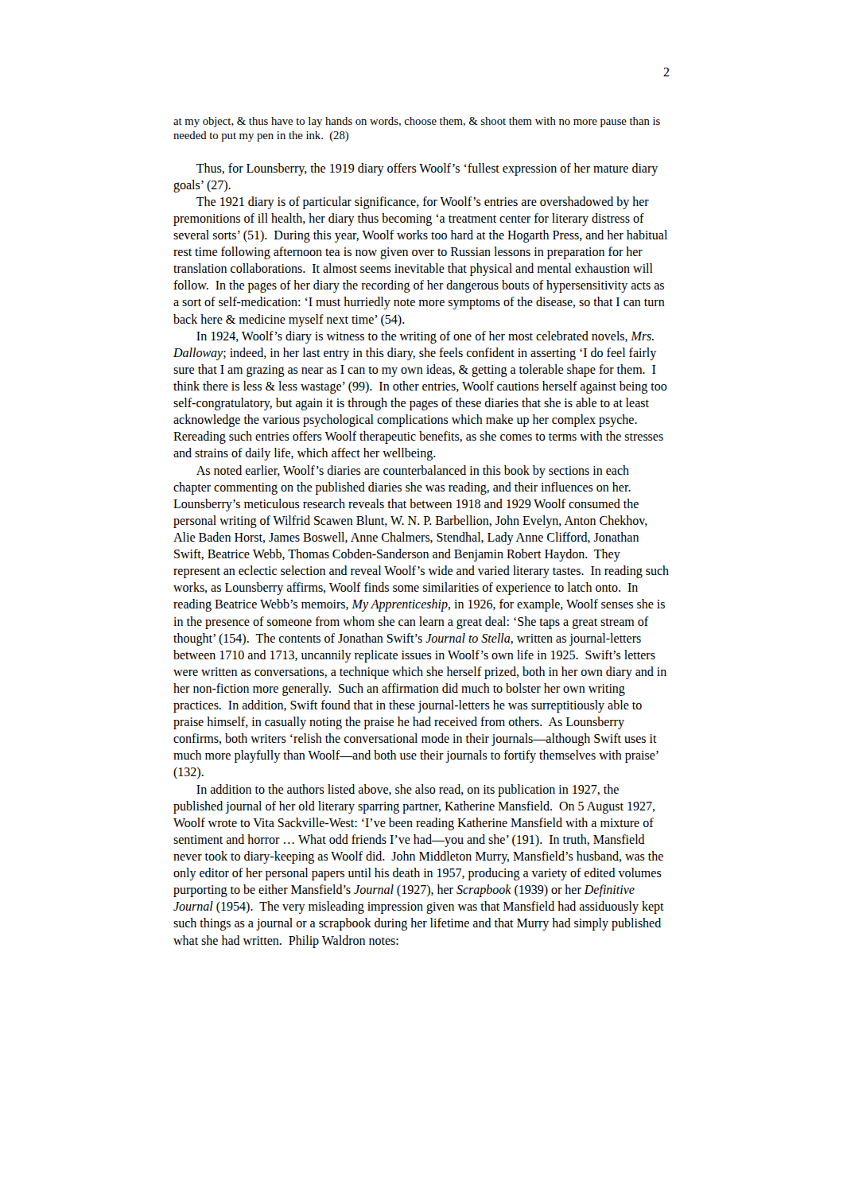2
at my object, & thus have to lay hands on words, choose them, & shoot them with no more pause than is needed to put my pen in the ink. (28)
Thus, for Lounsberry, the 1919 diary offers Woolf’s ‘fullest expression of her mature diary goals’ (27).
The 1921 diary is of particular significance, for Woolf’s entries are overshadowed by her premonitions of ill health, her diary thus becoming ‘a treatment center for literary distress of several sorts’ (51). During this year, Woolf works too hard at the Hogarth Press, and her habitual rest time following afternoon tea is now given over to Russian lessons in preparation for her translation collaborations. It almost seems inevitable that physical and mental exhaustion will follow. In the pages of her diary the recording of her dangerous bouts of hypersensitivity acts as a sort of self-medication: ‘I must hurriedly note more symptoms of the disease, so that I can turn back here & medicine myself next time’ (54).
In 1924, Woolf’s diary is witness to the writing of one of her most celebrated novels, Mrs. Dalloway; indeed, in her last entry in this diary, she feels confident in asserting ‘I do feel fairly sure that I am grazing as near as I can to my own ideas, & getting a tolerable shape for them. I think there is less & less wastage’ (99). In other entries, Woolf cautions herself against being too self-congratulatory, but again it is through the pages of these diaries that she is able to at least acknowledge the various psychological complications which make up her complex psyche. Rereading such entries offers Woolf therapeutic benefits, as she comes to terms with the stresses and strains of daily life, which affect her wellbeing.
As noted earlier, Woolf’s diaries are counterbalanced in this book by sections in each chapter commenting on the published diaries she was reading, and their influences on her. Lounsberry’s meticulous research reveals that between 1918 and 1929 Woolf consumed the personal writing of Wilfrid Scawen Blunt, W. N. P. Barbellion, John Evelyn, Anton Chekhov, Alie Baden Horst, James Boswell, Anne Chalmers, Stendhal, Lady Anne Clifford, Jonathan Swift, Beatrice Webb, Thomas Cobden-Sanderson and Benjamin Robert Haydon. They represent an eclectic selection and reveal Woolf’s wide and varied literary tastes. In reading such works, as Lounsberry affirms, Woolf finds some similarities of experience to latch onto. In reading Beatrice Webb’s memoirs, My Apprenticeship, in 1926, for example, Woolf senses she is in the presence of someone from whom she can learn a great deal: ‘She taps a great stream of thought’ (154). The contents of Jonathan Swift’s Journal to Stella, written as journal-letters between 1710 and 1713, uncannily replicate issues in Woolf’s own life in 1925. Swift’s letters were written as conversations, a technique which she herself prized, both in her own diary and in her non-fiction more generally. Such an affirmation did much to bolster her own writing practices. In addition, Swift found that in these journal-letters he was surreptitiously able to praise himself, in casually noting the praise he had received from others. As Lounsberry confirms, both writers ‘relish the conversational mode in their journals—although Swift uses it much more playfully than Woolf—and both use their journals to fortify themselves with praise’ (132).
In addition to the authors listed above, she also read, on its publication in 1927, the published journal of her old literary sparring partner, Katherine Mansfield. On 5 August 1927, Woolf wrote to Vita Sackville-West: ‘I’ve been reading Katherine Mansfield with a mixture of sentiment and horror … What odd friends I’ve had—you and she’ (191). In truth, Mansfield never took to diary-keeping as Woolf did. John Middleton Murry, Mansfield’s husband, was the only editor of her personal papers until his death in 1957, producing a variety of edited volumes purporting to be either Mansfield’s Journal (1927), her Scrapbook (1939) or her Definitive Journal (1954). The very misleading impression given was that Mansfield had assiduously kept such things as a journal or a scrapbook during her lifetime and that Murry had simply published what she had written. Philip Waldron notes: